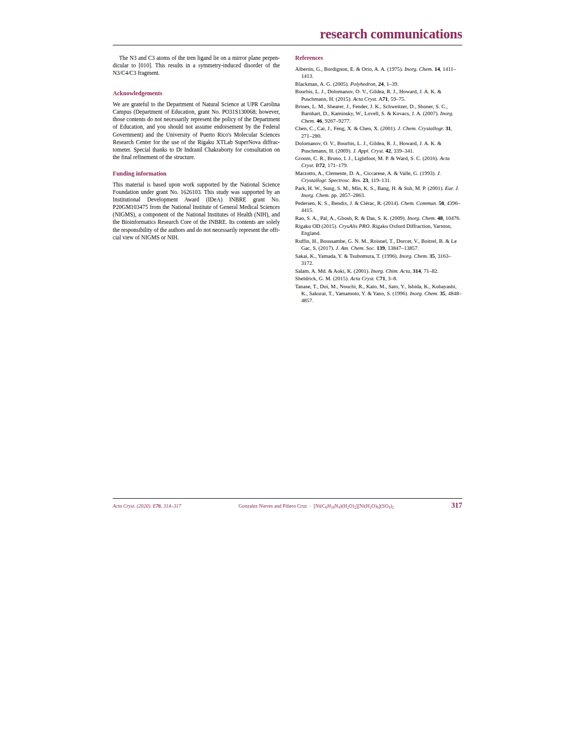research communications
The N3 and C3 atoms of the tren ligand lie on a mirror plane perpendicular to [010]. This results in a symmetry-induced disorder of the N3/C4/C3 fragment.
Acknowledgements
We are grateful to the Department of Natural Science at UPR Carolina Campus (Department of Education, grant No. PO31S130068; however, those contents do not necessarily represent the policy of the Department of Education, and you should not assume endorsement by the Federal Government) and the University of Puerto Rico's Molecular Sciences Research Center for the use of the Rigaku XTLab SuperNova diffractometer. Special thanks to Dr Indranil Chakraborty for consultation on the final refinement of the structure.
Funding information
This material is based upon work supported by the National Science Foundation under grant No. 1626103. This study was supported by an Institutional Development Award (IDeA) INBRE grant No. P20GM103475 from the National Institute of General Medical Sciences (NIGMS), a component of the National Institutes of Health (NIH), and the Bioinformatics Research Core of the INBRE. Its contents are solely the responsibility of the authors and do not necessarily represent the official view of NIGMS or NIH.
References
Albertin, G., Bordignon, E. & Orio, A. A. (1975). Inorg. Chem. 14, 1411–1413.
Blackman, A. G. (2005). Polyhedron, 24, 1–39.
Bourhis, L. J., Dolomanov, O. V., Gildea, R. J., Howard, J. A. K. & Puschmann, H. (2015). Acta Cryst. A71, 59–75.
Brines, L. M., Shearer, J., Fender, J. K., Schweitzer, D., Shoner, S. C., Barnhart, D., Kaminsky, W., Lovell, S. & Kovacs, J. A. (2007). Inorg. Chem. 46, 9267–9277.
Chen, C., Cai, J., Feng, X. & Chen, X. (2001). J. Chem. Crystallogr. 31, 271–280.
Dolomanov, O. V., Bourhis, L. J., Gildea, R. J., Howard, J. A. K. & Puschmann, H. (2009). J. Appl. Cryst. 42, 339–341.
Groom, C. R., Bruno, I. J., Lightfoot, M. P. & Ward, S. C. (2016). Acta Cryst. B72, 171–179.
Marzotto, A., Clemente, D. A., Ciccarese, A. & Valle, G. (1993). J. Crystallogr. Spectrosc. Res. 23, 119–131.
Park, H. W., Sung, S. M., Min, K. S., Bang, H. & Suh, M. P. (2001). Eur. J. Inorg. Chem. pp. 2857–2863.
Pedersen, K. S., Bendix, J. & Clérac, R. (2014). Chem. Commun. 50, 4396–4415.
Rao, S. A., Pal, A., Ghosh, R. & Das, S. K. (2009). Inorg. Chem. 48, 10476.
Rigaku OD (2015). CrysAlis PRO. Rigaku Oxford Diffraction, Yarnton, England.
Ruffin, H., Boussambe, G. N. M., Roisnel, T., Dorcet, V., Boitrel, B. & Le Gac, S. (2017). J. Am. Chem. Soc. 139, 13847–13857.
Sakai, K., Yamada, Y. & Tsubomura, T. (1996). Inorg. Chem. 35, 3163–3172.
Salam, A. Md. & Aoki, K. (2001). Inorg. Chim. Acta, 314, 71–82.
Sheldrick, G. M. (2015). Acta Cryst. C71, 3–8.
Tanase, T., Doi, M., Nouchi, R., Kato, M., Sato, Y., Ishida, K., Kobayashi, K., Sakurai, T., Yamamoto, Y. & Yano, S. (1996). Inorg. Chem. 35, 4848–4857.
Acta Cryst. (2020). E76, 314–317
Gonzalez Nieves and Piñero Cruz · [Ni(C6H18N4)(H2O)2][Ni(H2O)6](SO4)2
317